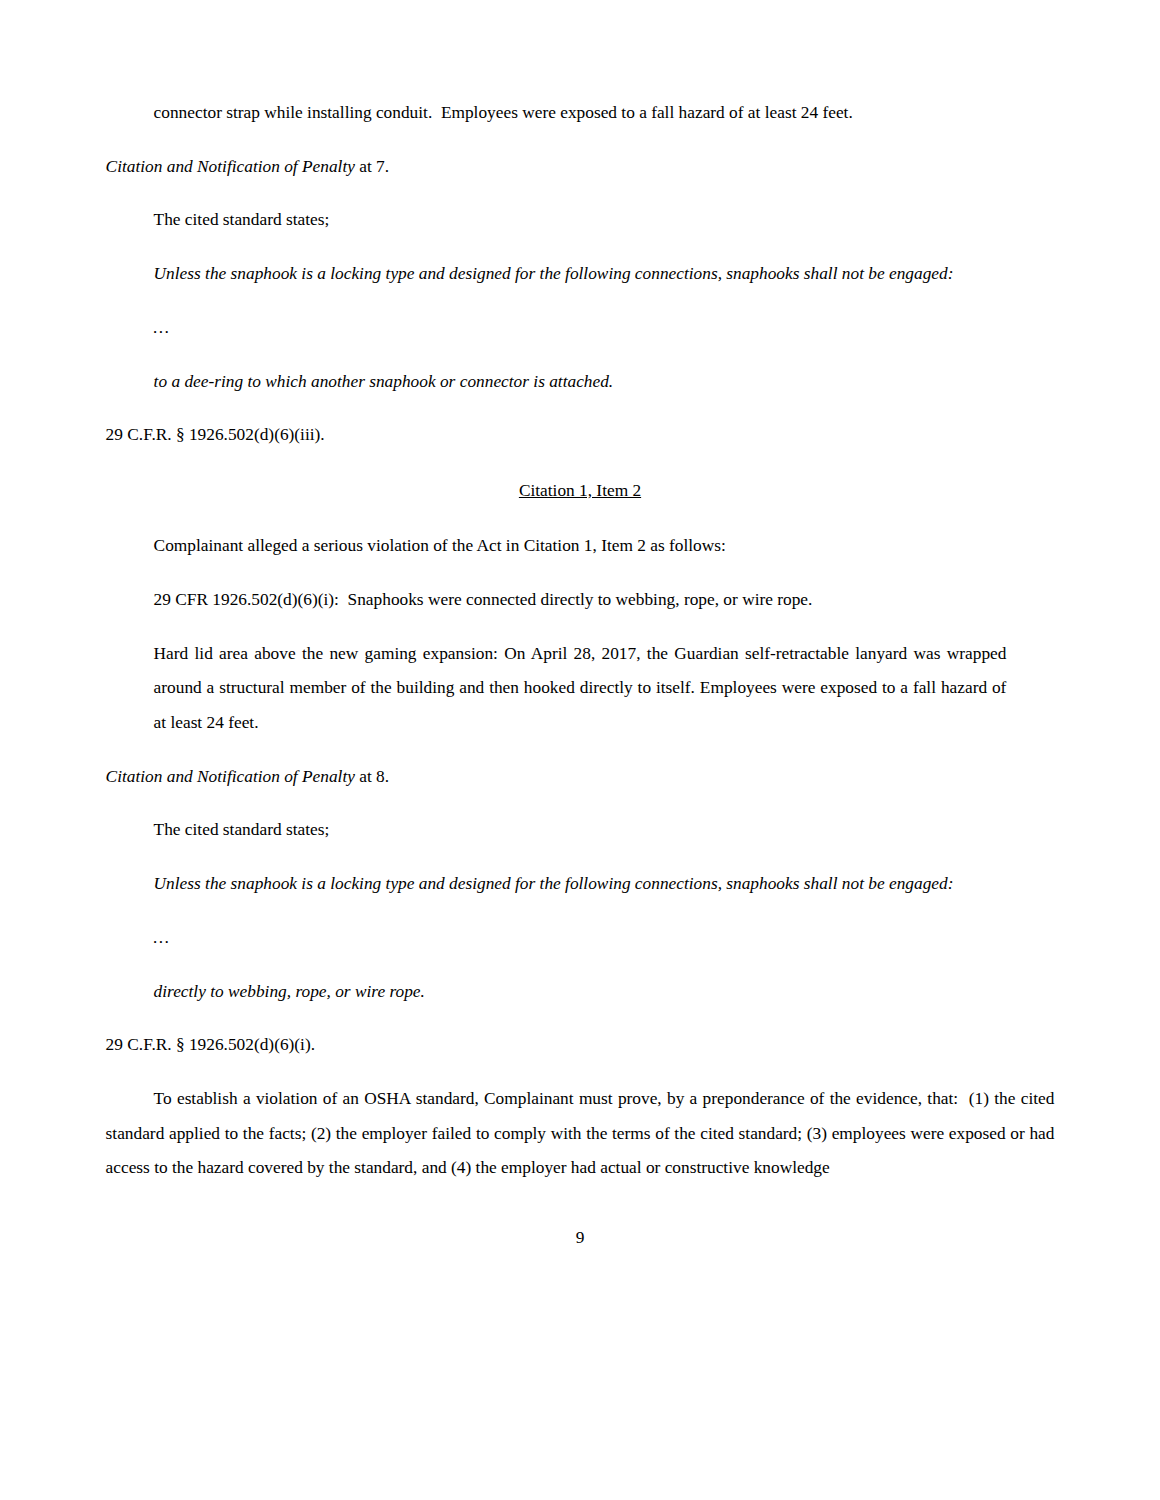connector strap while installing conduit. Employees were exposed to a fall hazard of at least 24 feet.
Citation and Notification of Penalty at 7.
The cited standard states;
Unless the snaphook is a locking type and designed for the following connections, snaphooks shall not be engaged:
…
to a dee-ring to which another snaphook or connector is attached.
29 C.F.R. § 1926.502(d)(6)(iii).
Citation 1, Item 2
Complainant alleged a serious violation of the Act in Citation 1, Item 2 as follows:
29 CFR 1926.502(d)(6)(i): Snaphooks were connected directly to webbing, rope, or wire rope.
Hard lid area above the new gaming expansion: On April 28, 2017, the Guardian self-retractable lanyard was wrapped around a structural member of the building and then hooked directly to itself. Employees were exposed to a fall hazard of at least 24 feet.
Citation and Notification of Penalty at 8.
The cited standard states;
Unless the snaphook is a locking type and designed for the following connections, snaphooks shall not be engaged:
…
directly to webbing, rope, or wire rope.
29 C.F.R. § 1926.502(d)(6)(i).
To establish a violation of an OSHA standard, Complainant must prove, by a preponderance of the evidence, that: (1) the cited standard applied to the facts; (2) the employer failed to comply with the terms of the cited standard; (3) employees were exposed or had access to the hazard covered by the standard, and (4) the employer had actual or constructive knowledge
9